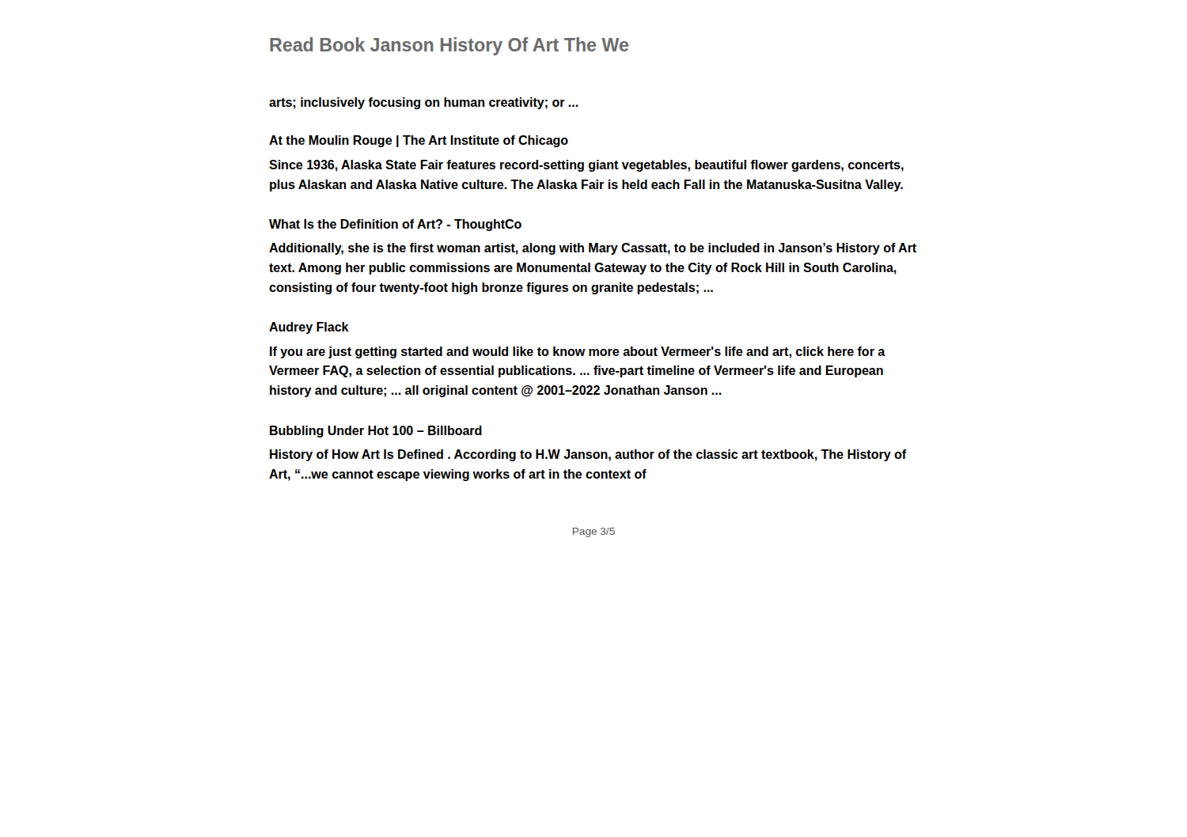Read Book Janson History Of Art The We
arts; inclusively focusing on human creativity; or ...
At the Moulin Rouge | The Art Institute of Chicago
Since 1936, Alaska State Fair features record-setting giant vegetables, beautiful flower gardens, concerts, plus Alaskan and Alaska Native culture. The Alaska Fair is held each Fall in the Matanuska-Susitna Valley.
What Is the Definition of Art? - ThoughtCo
Additionally, she is the first woman artist, along with Mary Cassatt, to be included in Janson’s History of Art text. Among her public commissions are Monumental Gateway to the City of Rock Hill in South Carolina, consisting of four twenty-foot high bronze figures on granite pedestals; ...
Audrey Flack
If you are just getting started and would like to know more about Vermeer's life and art, click here for a Vermeer FAQ, a selection of essential publications. ... five-part timeline of Vermeer's life and European history and culture; ... all original content @ 2001–2022 Jonathan Janson ...
Bubbling Under Hot 100 – Billboard
History of How Art Is Defined . According to H.W Janson, author of the classic art textbook, The History of Art, “...we cannot escape viewing works of art in the context of
Page 3/5